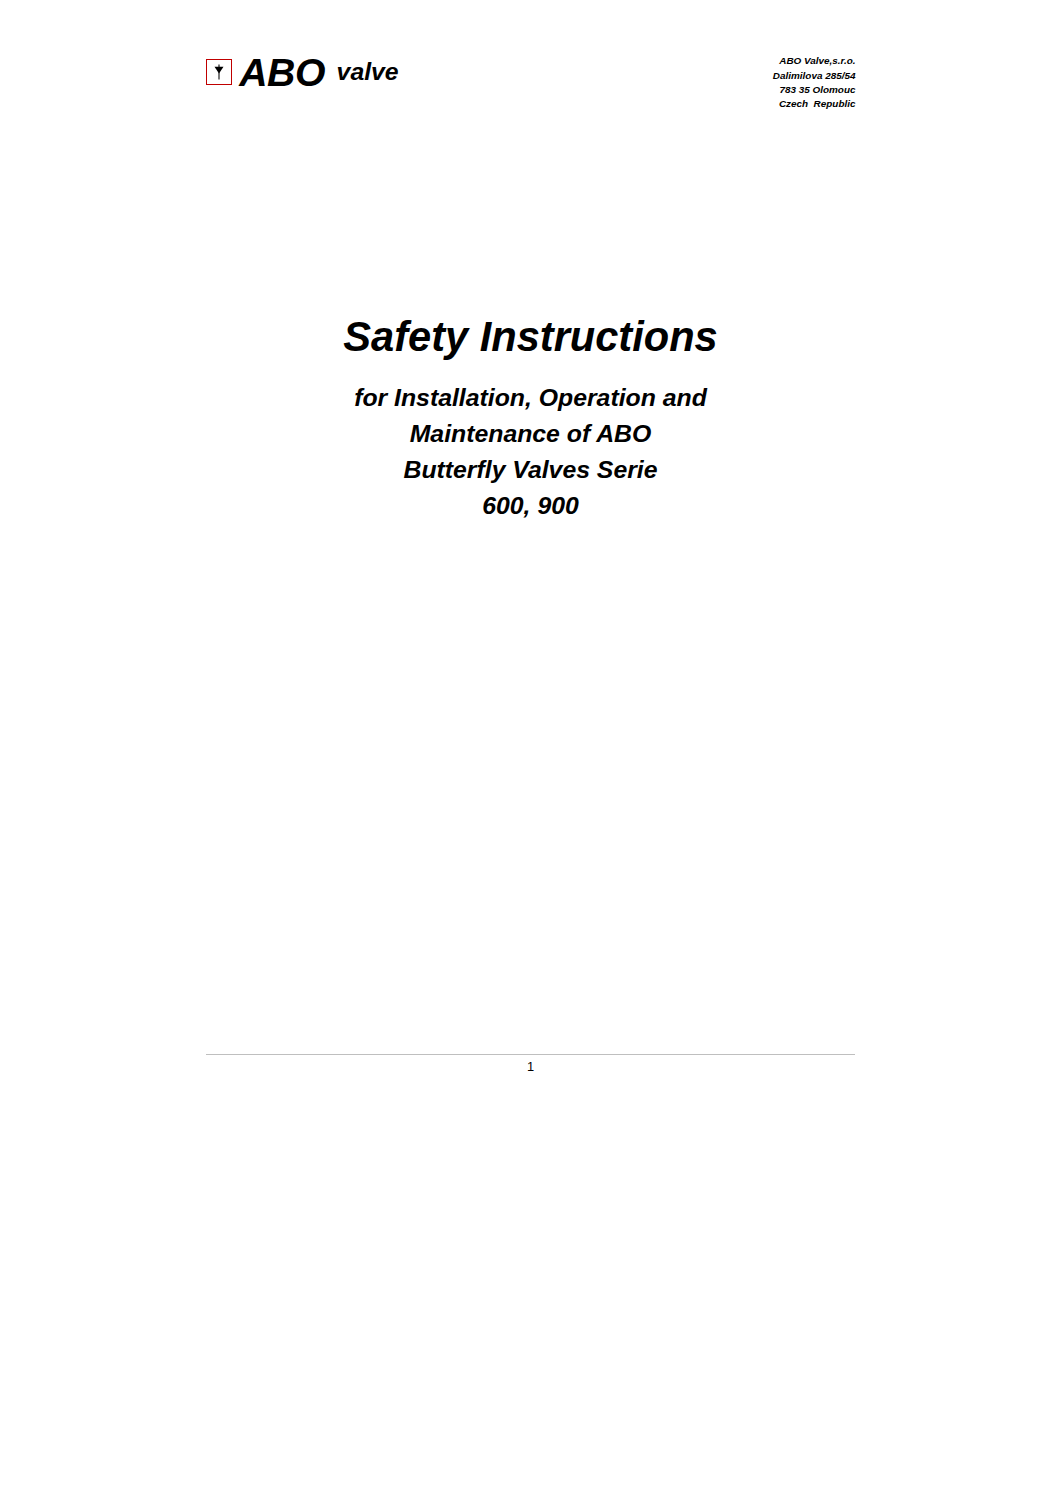ABO valve
ABO Valve,s.r.o.
Dalimilova 285/54
783 35 Olomouc
Czech Republic
Safety Instructions
for Installation, Operation and Maintenance of ABO Butterfly Valves Serie 600, 900
1